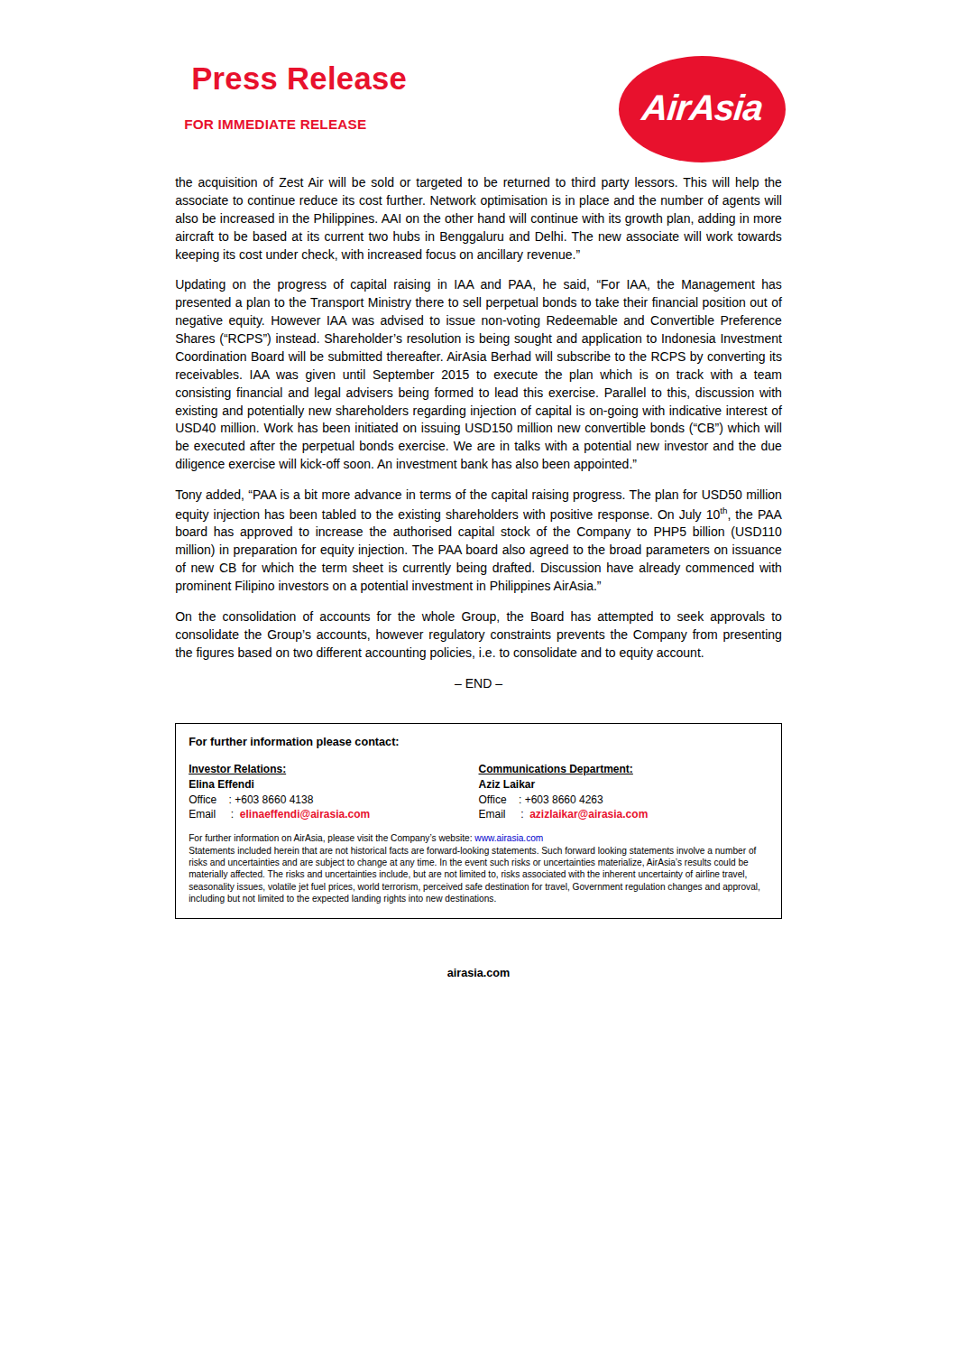Press Release
FOR IMMEDIATE RELEASE
Air Asia
the acquisition of Zest Air will be sold or targeted to be returned to third party lessors. This will help the associate to continue reduce its cost further. Network optimisation is in place and the number of agents will also be increased in the Philippines. AAI on the other hand will continue with its growth plan, adding in more aircraft to be based at its current two hubs in Benggaluru and Delhi. The new associate will work towards keeping its cost under check, with increased focus on ancillary revenue.”
Updating on the progress of capital raising in IAA and PAA, he said, “For IAA, the Management has presented a plan to the Transport Ministry there to sell perpetual bonds to take their financial position out of negative equity. However IAA was advised to issue non-voting Redeemable and Convertible Preference Shares (“RCPS”) instead. Shareholder’s resolution is being sought and application to Indonesia Investment Coordination Board will be submitted thereafter. AirAsia Berhad will subscribe to the RCPS by converting its receivables. IAA was given until September 2015 to execute the plan which is on track with a team consisting financial and legal advisers being formed to lead this exercise. Parallel to this, discussion with existing and potentially new shareholders regarding injection of capital is on-going with indicative interest of USD40 million. Work has been initiated on issuing USD150 million new convertible bonds (“CB”) which will be executed after the perpetual bonds exercise. We are in talks with a potential new investor and the due diligence exercise will kick-off soon. An investment bank has also been appointed.”
Tony added, “PAA is a bit more advance in terms of the capital raising progress. The plan for USD50 million equity injection has been tabled to the existing shareholders with positive response. On July 10th, the PAA board has approved to increase the authorised capital stock of the Company to PHP5 billion (USD110 million) in preparation for equity injection. The PAA board also agreed to the broad parameters on issuance of new CB for which the term sheet is currently being drafted. Discussion have already commenced with prominent Filipino investors on a potential investment in Philippines AirAsia.”
On the consolidation of accounts for the whole Group, the Board has attempted to seek approvals to consolidate the Group’s accounts, however regulatory constraints prevents the Company from presenting the figures based on two different accounting policies, i.e. to consolidate and to equity account.
– END –
For further information please contact:
| Investor Relations: Elina Effendi Office : +603 8660 4138 Email : elinaeffendi@airasia.com | Communications Department: Aziz Laikar Office : +603 8660 4263 Email : azizlaikar@airasia.com |
For further information on AirAsia, please visit the Company’s website: www.airasia.com
Statements included herein that are not historical facts are forward-looking statements. Such forward looking statements involve a number of risks and uncertainties and are subject to change at any time. In the event such risks or uncertainties materialize, AirAsia’s results could be materially affected. The risks and uncertainties include, but are not limited to, risks associated with the inherent uncertainty of airline travel, seasonality issues, volatile jet fuel prices, world terrorism, perceived safe destination for travel, Government regulation changes and approval, including but not limited to the expected landing rights into new destinations.
airasia.com